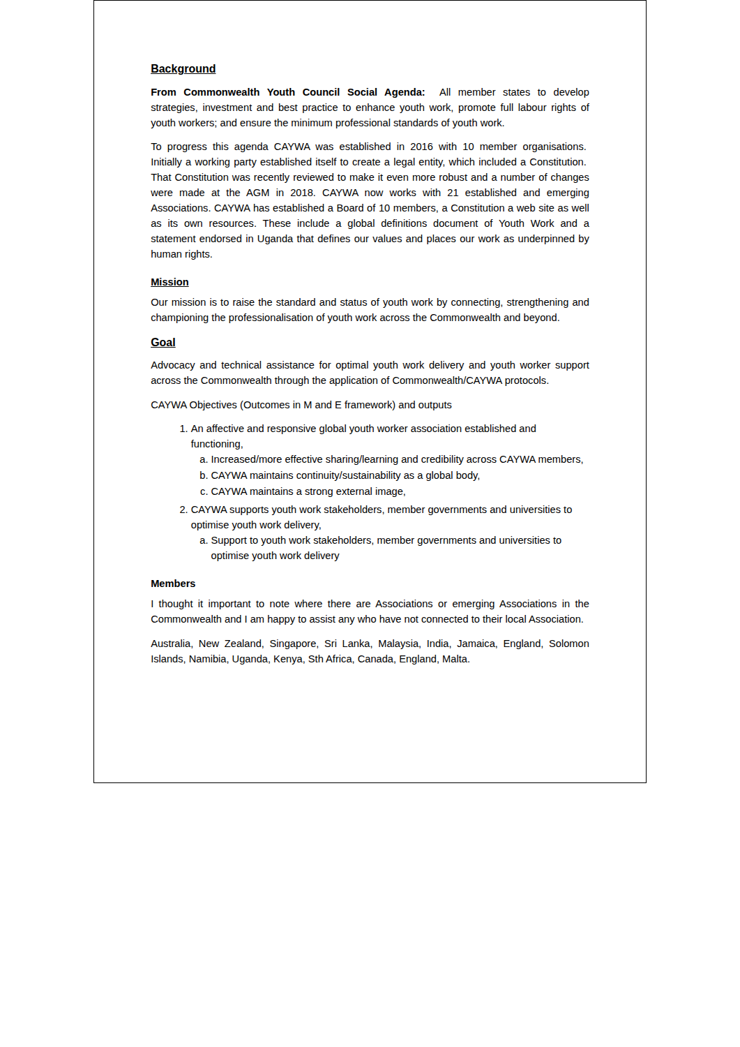Background
From Commonwealth Youth Council Social Agenda: All member states to develop strategies, investment and best practice to enhance youth work, promote full labour rights of youth workers; and ensure the minimum professional standards of youth work.
To progress this agenda CAYWA was established in 2016 with 10 member organisations. Initially a working party established itself to create a legal entity, which included a Constitution. That Constitution was recently reviewed to make it even more robust and a number of changes were made at the AGM in 2018. CAYWA now works with 21 established and emerging Associations. CAYWA has established a Board of 10 members, a Constitution a web site as well as its own resources. These include a global definitions document of Youth Work and a statement endorsed in Uganda that defines our values and places our work as underpinned by human rights.
Mission
Our mission is to raise the standard and status of youth work by connecting, strengthening and championing the professionalisation of youth work across the Commonwealth and beyond.
Goal
Advocacy and technical assistance for optimal youth work delivery and youth worker support across the Commonwealth through the application of Commonwealth/CAYWA protocols.
CAYWA Objectives (Outcomes in M and E framework) and outputs
An affective and responsive global youth worker association established and functioning,
Increased/more effective sharing/learning and credibility across CAYWA members,
CAYWA maintains continuity/sustainability as a global body,
CAYWA maintains a strong external image,
CAYWA supports youth work stakeholders, member governments and universities to optimise youth work delivery,
Support to youth work stakeholders, member governments and universities to optimise youth work delivery
Members
I thought it important to note where there are Associations or emerging Associations in the Commonwealth and I am happy to assist any who have not connected to their local Association.
Australia, New Zealand, Singapore, Sri Lanka, Malaysia, India, Jamaica, England, Solomon Islands, Namibia, Uganda, Kenya, Sth Africa, Canada, England, Malta.